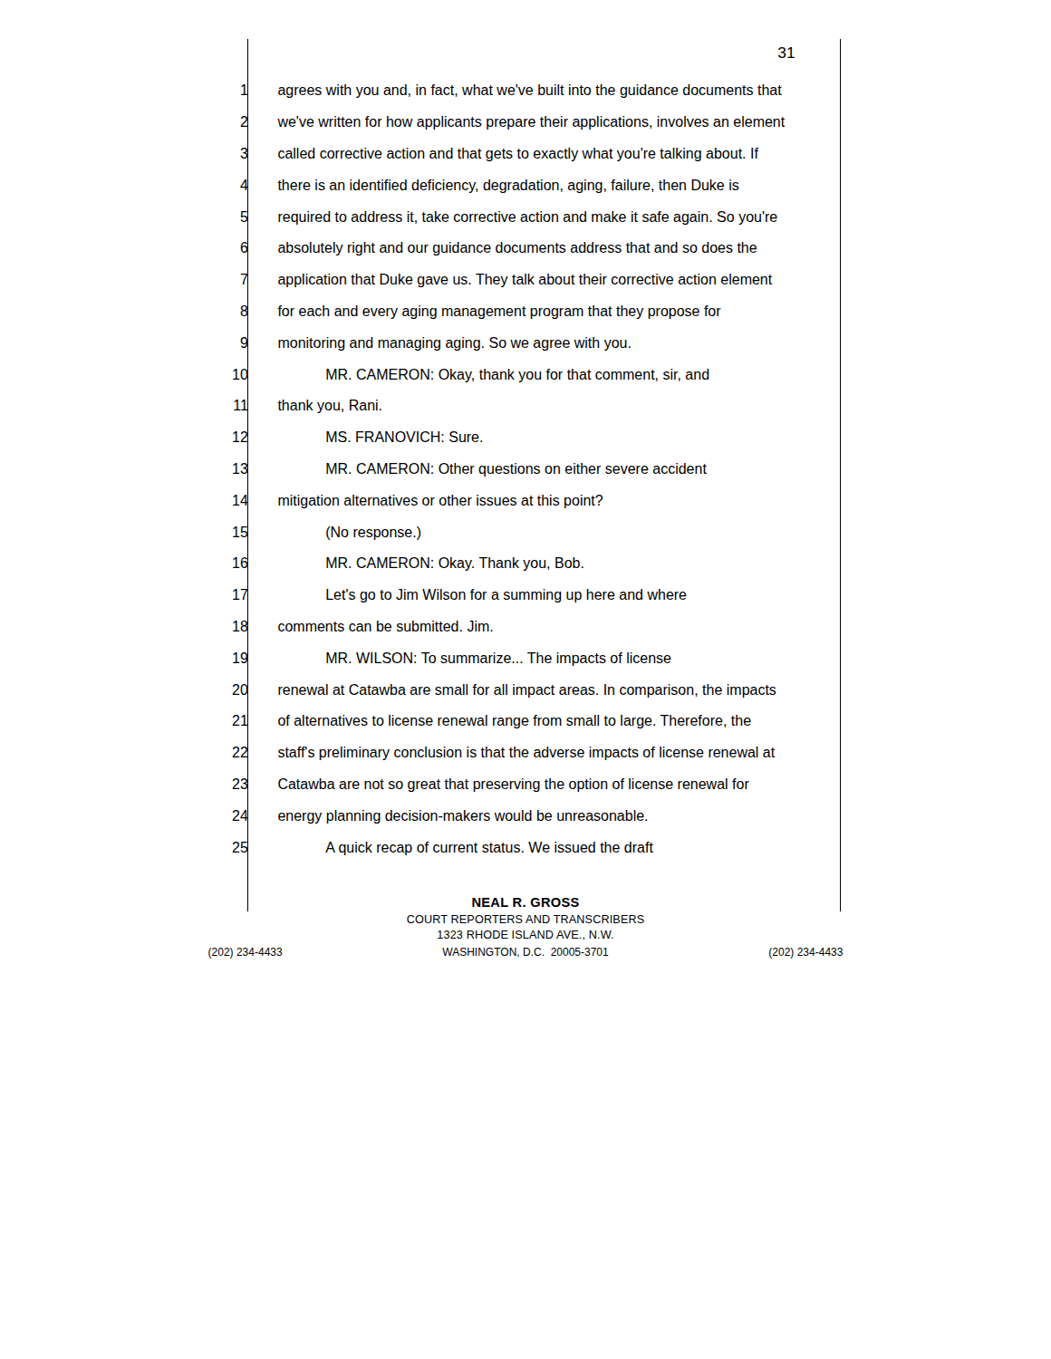31
| 1 | agrees with you and, in fact, what we've built into the guidance documents that |
| 2 | we've written for how applicants prepare their applications, involves an element |
| 3 | called corrective action and that gets to exactly what you're talking about. If |
| 4 | there is an identified deficiency, degradation, aging, failure, then Duke is |
| 5 | required to address it, take corrective action and make it safe again. So you're |
| 6 | absolutely right and our guidance documents address that and so does the |
| 7 | application that Duke gave us. They talk about their corrective action element |
| 8 | for each and every aging management program that they propose for |
| 9 | monitoring and managing aging. So we agree with you. |
| 10 | MR. CAMERON: Okay, thank you for that comment, sir, and |
| 11 | thank you, Rani. |
| 12 | MS. FRANOVICH: Sure. |
| 13 | MR. CAMERON: Other questions on either severe accident |
| 14 | mitigation alternatives or other issues at this point? |
| 15 | (No response.) |
| 16 | MR. CAMERON: Okay. Thank you, Bob. |
| 17 | Let's go to Jim Wilson for a summing up here and where |
| 18 | comments can be submitted. Jim. |
| 19 | MR. WILSON: To summarize... The impacts of license |
| 20 | renewal at Catawba are small for all impact areas. In comparison, the impacts |
| 21 | of alternatives to license renewal range from small to large. Therefore, the |
| 22 | staff's preliminary conclusion is that the adverse impacts of license renewal at |
| 23 | Catawba are not so great that preserving the option of license renewal for |
| 24 | energy planning decision-makers would be unreasonable. |
| 25 | A quick recap of current status. We issued the draft |
NEAL R. GROSS
COURT REPORTERS AND TRANSCRIBERS
1323 RHODE ISLAND AVE., N.W.
(202) 234-4433 WASHINGTON, D.C. 20005-3701 (202) 234-4433